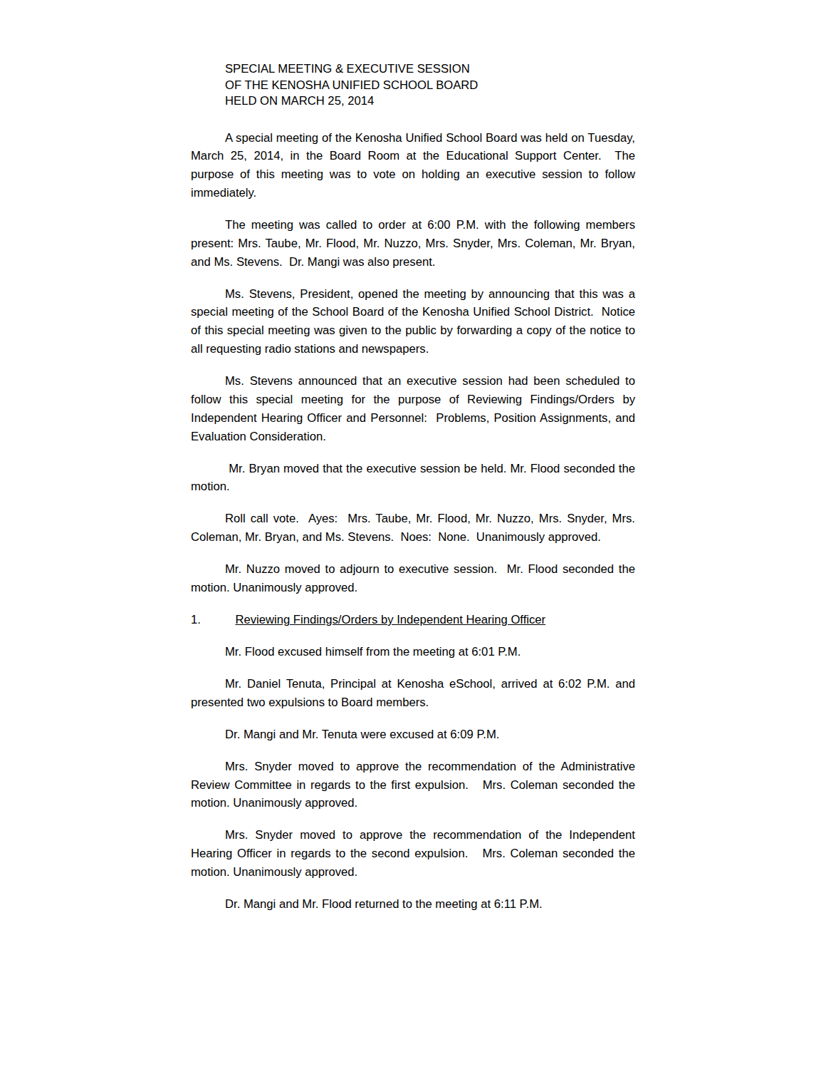SPECIAL MEETING & EXECUTIVE SESSION
OF THE KENOSHA UNIFIED SCHOOL BOARD
HELD ON MARCH 25, 2014
A special meeting of the Kenosha Unified School Board was held on Tuesday, March 25, 2014, in the Board Room at the Educational Support Center. The purpose of this meeting was to vote on holding an executive session to follow immediately.
The meeting was called to order at 6:00 P.M. with the following members present: Mrs. Taube, Mr. Flood, Mr. Nuzzo, Mrs. Snyder, Mrs. Coleman, Mr. Bryan, and Ms. Stevens. Dr. Mangi was also present.
Ms. Stevens, President, opened the meeting by announcing that this was a special meeting of the School Board of the Kenosha Unified School District. Notice of this special meeting was given to the public by forwarding a copy of the notice to all requesting radio stations and newspapers.
Ms. Stevens announced that an executive session had been scheduled to follow this special meeting for the purpose of Reviewing Findings/Orders by Independent Hearing Officer and Personnel: Problems, Position Assignments, and Evaluation Consideration.
Mr. Bryan moved that the executive session be held. Mr. Flood seconded the motion.
Roll call vote. Ayes: Mrs. Taube, Mr. Flood, Mr. Nuzzo, Mrs. Snyder, Mrs. Coleman, Mr. Bryan, and Ms. Stevens. Noes: None. Unanimously approved.
Mr. Nuzzo moved to adjourn to executive session. Mr. Flood seconded the motion. Unanimously approved.
1.
Reviewing Findings/Orders by Independent Hearing Officer
Mr. Flood excused himself from the meeting at 6:01 P.M.
Mr. Daniel Tenuta, Principal at Kenosha eSchool, arrived at 6:02 P.M. and presented two expulsions to Board members.
Dr. Mangi and Mr. Tenuta were excused at 6:09 P.M.
Mrs. Snyder moved to approve the recommendation of the Administrative Review Committee in regards to the first expulsion. Mrs. Coleman seconded the motion. Unanimously approved.
Mrs. Snyder moved to approve the recommendation of the Independent Hearing Officer in regards to the second expulsion. Mrs. Coleman seconded the motion. Unanimously approved.
Dr. Mangi and Mr. Flood returned to the meeting at 6:11 P.M.